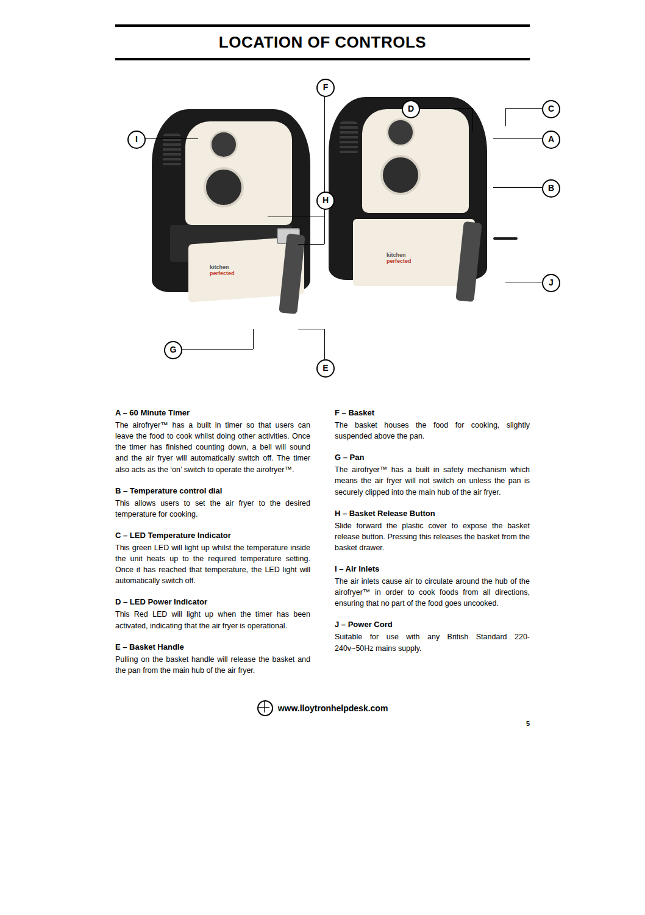LOCATION OF CONTROLS
kitchen
perfected
kitchen
perfected
F
D
C
A
B
I
H
J
G
E
A – 60 Minute Timer
The airofryer™ has a built in timer so that users can leave the food to cook whilst doing other activities. Once the timer has finished counting down, a bell will sound and the air fryer will automatically switch off. The timer also acts as the ‘on’ switch to operate the airofryer™.
B – Temperature control dial
This allows users to set the air fryer to the desired temperature for cooking.
C – LED Temperature Indicator
This green LED will light up whilst the temperature inside the unit heats up to the required temperature setting. Once it has reached that temperature, the LED light will automatically switch off.
D – LED Power Indicator
This Red LED will light up when the timer has been activated, indicating that the air fryer is operational.
E – Basket Handle
Pulling on the basket handle will release the basket and the pan from the main hub of the air fryer.
F – Basket
The basket houses the food for cooking, slightly suspended above the pan.
G – Pan
The airofryer™ has a built in safety mechanism which means the air fryer will not switch on unless the pan is securely clipped into the main hub of the air fryer.
H – Basket Release Button
Slide forward the plastic cover to expose the basket release button. Pressing this releases the basket from the basket drawer.
I – Air Inlets
The air inlets cause air to circulate around the hub of the airofryer™ in order to cook foods from all directions, ensuring that no part of the food goes uncooked.
J – Power Cord
Suitable for use with any British Standard 220-240v~50Hz mains supply.
www.lloytronhelpdesk.com
5